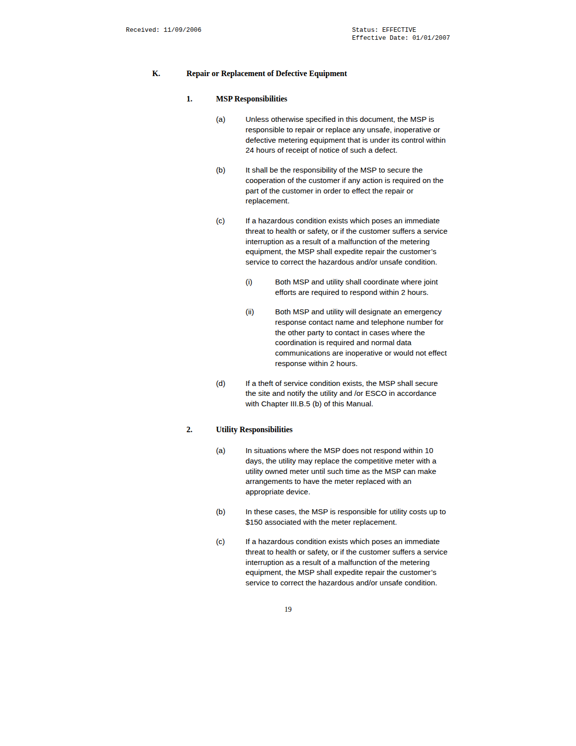Received: 11/09/2006
Status: EFFECTIVE Effective Date: 01/01/2007
K.
Repair or Replacement of Defective Equipment
1.
MSP Responsibilities
(a)
Unless otherwise specified in this document, the MSP is responsible to repair or replace any unsafe, inoperative or defective metering equipment that is under its control within 24 hours of receipt of notice of such a defect.
(b)
It shall be the responsibility of the MSP to secure the cooperation of the customer if any action is required on the part of the customer in order to effect the repair or replacement.
(c)
If a hazardous condition exists which poses an immediate threat to health or safety, or if the customer suffers a service interruption as a result of a malfunction of the metering equipment, the MSP shall expedite repair the customer’s service to correct the hazardous and/or unsafe condition.
(i)
Both MSP and utility shall coordinate where joint efforts are required to respond within 2 hours.
(ii)
Both MSP and utility will designate an emergency response contact name and telephone number for the other party to contact in cases where the coordination is required and normal data communications are inoperative or would not effect response within 2 hours.
(d)
If a theft of service condition exists, the MSP shall secure the site and notify the utility and /or ESCO in accordance with Chapter III.B.5 (b) of this Manual.
2.
Utility Responsibilities
(a)
In situations where the MSP does not respond within 10 days, the utility may replace the competitive meter with a utility owned meter until such time as the MSP can make arrangements to have the meter replaced with an appropriate device.
(b)
In these cases, the MSP is responsible for utility costs up to $150 associated with the meter replacement.
(c)
If a hazardous condition exists which poses an immediate threat to health or safety, or if the customer suffers a service interruption as a result of a malfunction of the metering equipment, the MSP shall expedite repair the customer’s service to correct the hazardous and/or unsafe condition.
19